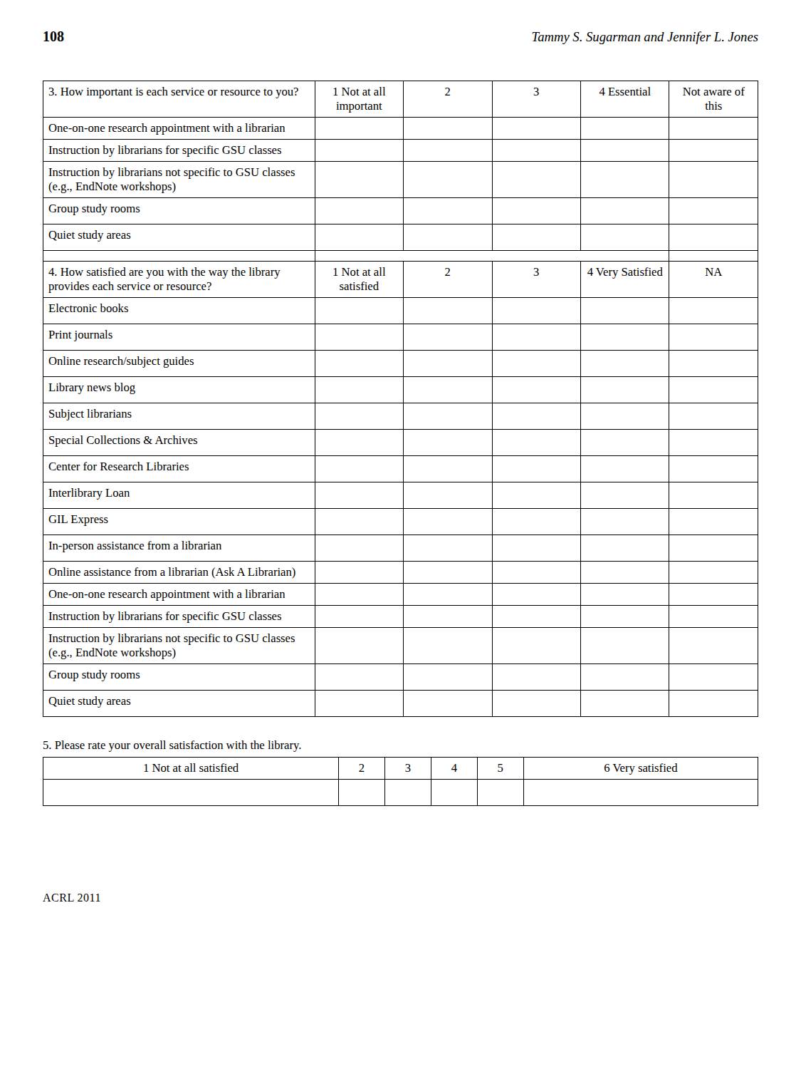108
Tammy S. Sugarman and Jennifer L. Jones
| 3. How important is each service or resource to you? | 1 Not at all important | 2 | 3 | 4 Essential | Not aware of this |
| One-on-one research appointment with a librarian | | | | | |
| Instruction by librarians for specific GSU classes | | | | | |
| Instruction by librarians not specific to GSU classes (e.g., EndNote workshops) | | | | | |
| Group study rooms | | | | | |
| Quiet study areas | | | | | |
| 4. How satisfied are you with the way the library provides each service or resource? | 1 Not at all satisfied | 2 | 3 | 4 Very Satisfied | NA |
| Electronic books | | | | | |
| Print journals | | | | | |
| Online research/subject guides | | | | | |
| Library news blog | | | | | |
| Subject librarians | | | | | |
| Special Collections & Archives | | | | | |
| Center for Research Libraries | | | | | |
| Interlibrary Loan | | | | | |
| GIL Express | | | | | |
| In-person assistance from a librarian | | | | | |
| Online assistance from a librarian (Ask A Librarian) | | | | | |
| One-on-one research appointment with a librarian | | | | | |
| Instruction by librarians for specific GSU classes | | | | | |
| Instruction by librarians not specific to GSU classes (e.g., EndNote workshops) | | | | | |
| Group study rooms | | | | | |
| Quiet study areas | | | | | |
5. Please rate your overall satisfaction with the library.
| 1 Not at all satisfied | 2 | 3 | 4 | 5 | 6 Very satisfied |
ACRL 2011